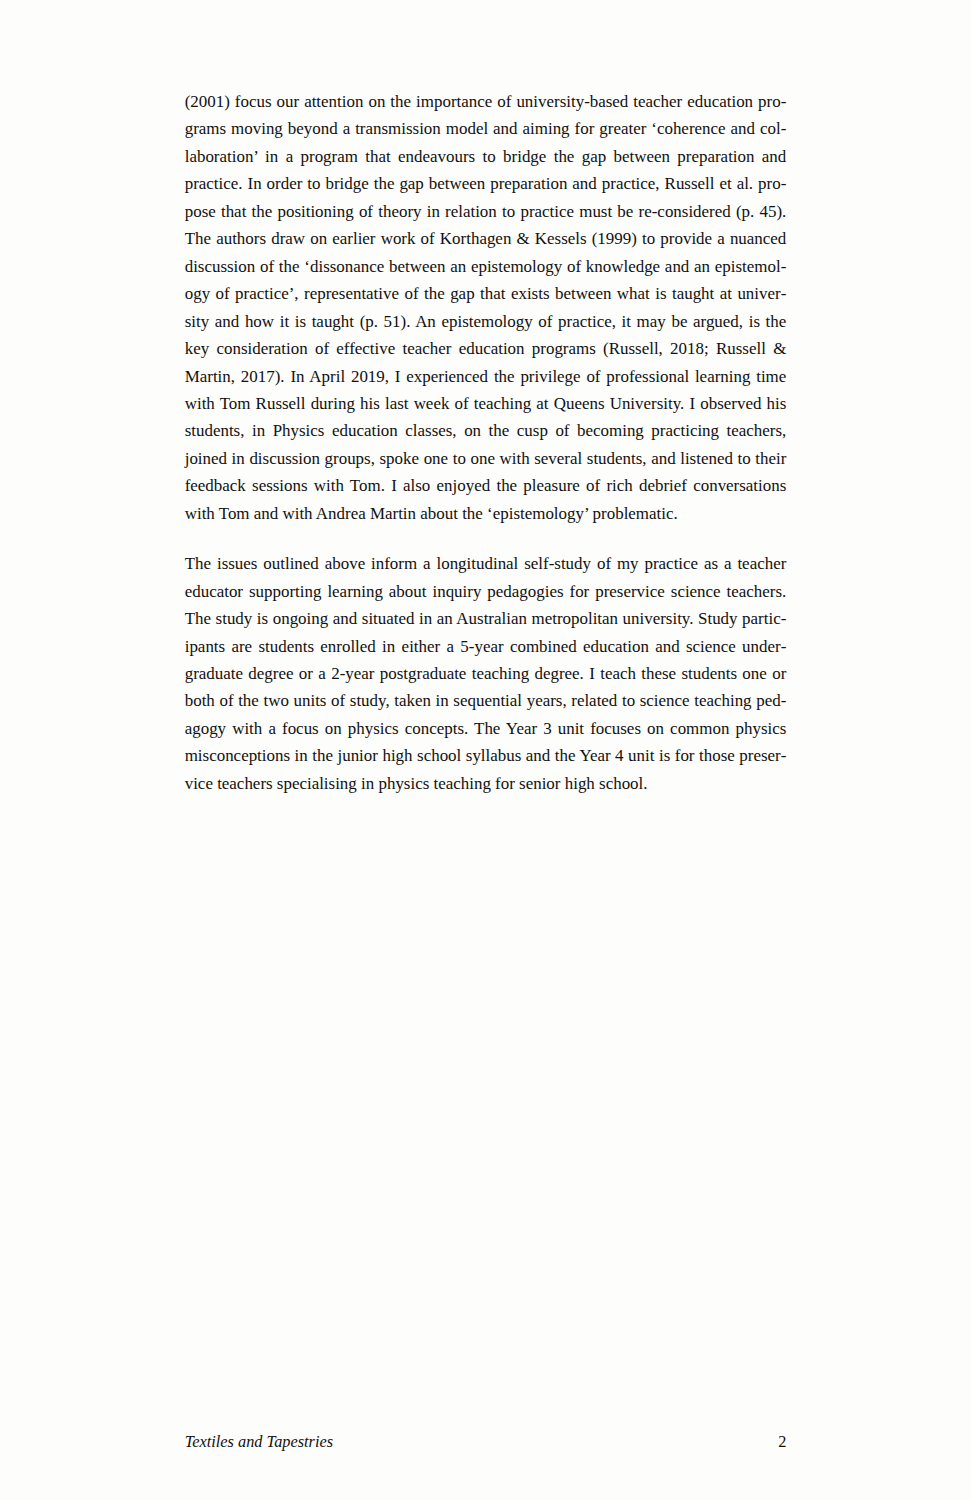(2001) focus our attention on the importance of university-based teacher education programs moving beyond a transmission model and aiming for greater ‘coherence and collaboration’ in a program that endeavours to bridge the gap between preparation and practice. In order to bridge the gap between preparation and practice, Russell et al. propose that the positioning of theory in relation to practice must be re-considered (p. 45). The authors draw on earlier work of Korthagen & Kessels (1999) to provide a nuanced discussion of the ‘dissonance between an epistemology of knowledge and an epistemology of practice’, representative of the gap that exists between what is taught at university and how it is taught (p. 51). An epistemology of practice, it may be argued, is the key consideration of effective teacher education programs (Russell, 2018; Russell & Martin, 2017). In April 2019, I experienced the privilege of professional learning time with Tom Russell during his last week of teaching at Queens University. I observed his students, in Physics education classes, on the cusp of becoming practicing teachers, joined in discussion groups, spoke one to one with several students, and listened to their feedback sessions with Tom. I also enjoyed the pleasure of rich debrief conversations with Tom and with Andrea Martin about the ‘epistemology’ problematic.
The issues outlined above inform a longitudinal self-study of my practice as a teacher educator supporting learning about inquiry pedagogies for preservice science teachers. The study is ongoing and situated in an Australian metropolitan university. Study participants are students enrolled in either a 5-year combined education and science undergraduate degree or a 2-year postgraduate teaching degree. I teach these students one or both of the two units of study, taken in sequential years, related to science teaching pedagogy with a focus on physics concepts. The Year 3 unit focuses on common physics misconceptions in the junior high school syllabus and the Year 4 unit is for those preservice teachers specialising in physics teaching for senior high school.
Textiles and Tapestries 2